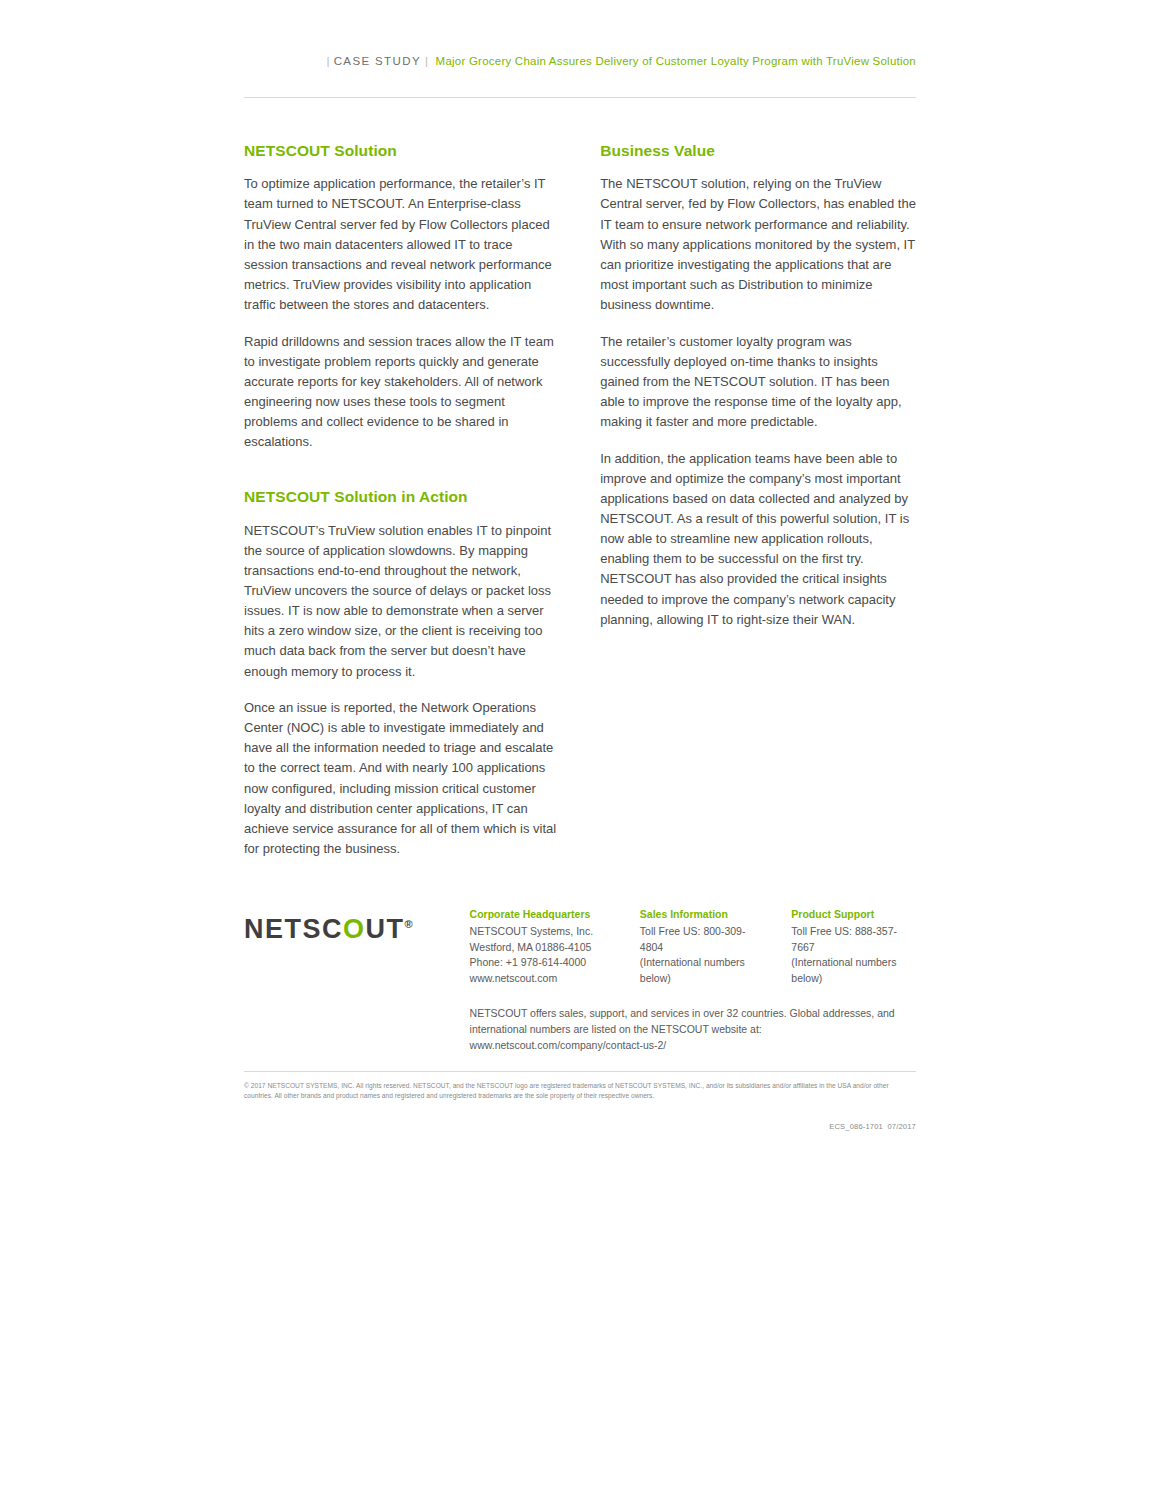|CASE STUDY| Major Grocery Chain Assures Delivery of Customer Loyalty Program with TruView Solution
NETSCOUT Solution
To optimize application performance, the retailer’s IT team turned to NETSCOUT. An Enterprise-class TruView Central server fed by Flow Collectors placed in the two main datacenters allowed IT to trace session transactions and reveal network performance metrics. TruView provides visibility into application traffic between the stores and datacenters.
Rapid drilldowns and session traces allow the IT team to investigate problem reports quickly and generate accurate reports for key stakeholders. All of network engineering now uses these tools to segment problems and collect evidence to be shared in escalations.
NETSCOUT Solution in Action
NETSCOUT’s TruView solution enables IT to pinpoint the source of application slowdowns. By mapping transactions end-to-end throughout the network, TruView uncovers the source of delays or packet loss issues. IT is now able to demonstrate when a server hits a zero window size, or the client is receiving too much data back from the server but doesn’t have enough memory to process it.
Once an issue is reported, the Network Operations Center (NOC) is able to investigate immediately and have all the information needed to triage and escalate to the correct team. And with nearly 100 applications now configured, including mission critical customer loyalty and distribution center applications, IT can achieve service assurance for all of them which is vital for protecting the business.
Business Value
The NETSCOUT solution, relying on the TruView Central server, fed by Flow Collectors, has enabled the IT team to ensure network performance and reliability. With so many applications monitored by the system, IT can prioritize investigating the applications that are most important such as Distribution to minimize business downtime.
The retailer’s customer loyalty program was successfully deployed on-time thanks to insights gained from the NETSCOUT solution. IT has been able to improve the response time of the loyalty app, making it faster and more predictable.
In addition, the application teams have been able to improve and optimize the company’s most important applications based on data collected and analyzed by NETSCOUT. As a result of this powerful solution, IT is now able to streamline new application rollouts, enabling them to be successful on the first try. NETSCOUT has also provided the critical insights needed to improve the company’s network capacity planning, allowing IT to right-size their WAN.
NETSCOUT®
Corporate Headquarters
NETSCOUT Systems, Inc.
Westford, MA 01886-4105
Phone: +1 978-614-4000
www.netscout.com
Sales Information
Toll Free US: 800-309-4804
(International numbers below)
Product Support
Toll Free US: 888-357-7667
(International numbers below)
NETSCOUT offers sales, support, and services in over 32 countries. Global addresses, and international numbers are listed on the NETSCOUT website at: www.netscout.com/company/contact-us-2/
© 2017 NETSCOUT SYSTEMS, INC. All rights reserved. NETSCOUT, and the NETSCOUT logo are registered trademarks of NETSCOUT SYSTEMS, INC., and/or its subsidiaries and/or affiliates in the USA and/or other countries. All other brands and product names and registered and unregistered trademarks are the sole property of their respective owners.
ECS_086-1701 07/2017